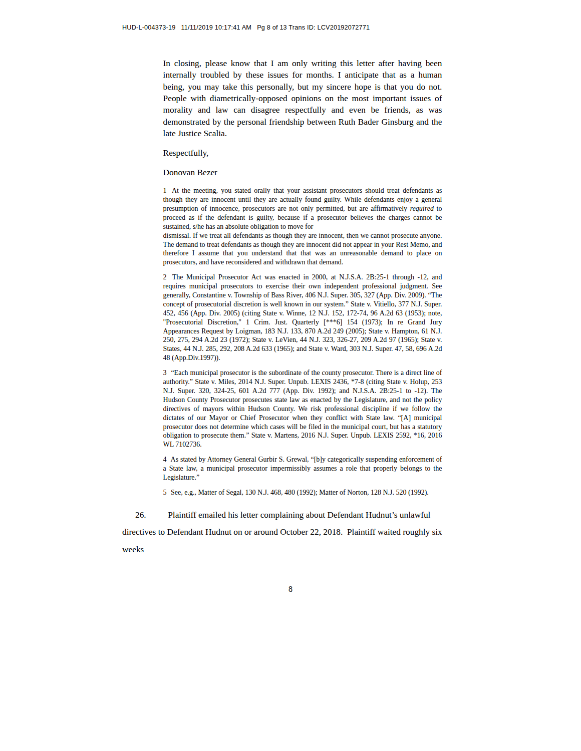HUD-L-004373-19 11/11/2019 10:17:41 AM Pg 8 of 13 Trans ID: LCV20192072771
In closing, please know that I am only writing this letter after having been internally troubled by these issues for months. I anticipate that as a human being, you may take this personally, but my sincere hope is that you do not. People with diametrically-opposed opinions on the most important issues of morality and law can disagree respectfully and even be friends, as was demonstrated by the personal friendship between Ruth Bader Ginsburg and the late Justice Scalia.
Respectfully,
Donovan Bezer
1 At the meeting, you stated orally that your assistant prosecutors should treat defendants as though they are innocent until they are actually found guilty. While defendants enjoy a general presumption of innocence, prosecutors are not only permitted, but are affirmatively required to proceed as if the defendant is guilty, because if a prosecutor believes the charges cannot be sustained, s/he has an absolute obligation to move for
dismissal. If we treat all defendants as though they are innocent, then we cannot prosecute anyone. The demand to treat defendants as though they are innocent did not appear in your Rest Memo, and therefore I assume that you understand that that was an unreasonable demand to place on prosecutors, and have reconsidered and withdrawn that demand.
2 The Municipal Prosecutor Act was enacted in 2000, at N.J.S.A. 2B:25-1 through -12, and requires municipal prosecutors to exercise their own independent professional judgment. See generally, Constantine v. Township of Bass River, 406 N.J. Super. 305, 327 (App. Div. 2009). “The concept of prosecutorial discretion is well known in our system.” State v. Vitiello, 377 N.J. Super. 452, 456 (App. Div. 2005) (citing State v. Winne, 12 N.J. 152, 172-74, 96 A.2d 63 (1953); note, "Prosecutorial Discretion," 1 Crim. Just. Quarterly [***6] 154 (1973); In re Grand Jury Appearances Request by Loigman, 183 N.J. 133, 870 A.2d 249 (2005); State v. Hampton, 61 N.J. 250, 275, 294 A.2d 23 (1972); State v. LeVien, 44 N.J. 323, 326-27, 209 A.2d 97 (1965); State v. States, 44 N.J. 285, 292, 208 A.2d 633 (1965); and State v. Ward, 303 N.J. Super. 47, 58, 696 A.2d 48 (App.Div.1997)).
3 “Each municipal prosecutor is the subordinate of the county prosecutor. There is a direct line of authority.” State v. Miles, 2014 N.J. Super. Unpub. LEXIS 2436, *7-8 (citing State v. Holup, 253 N.J. Super. 320, 324-25, 601 A.2d 777 (App. Div. 1992); and N.J.S.A. 2B:25-1 to -12). The Hudson County Prosecutor prosecutes state law as enacted by the Legislature, and not the policy directives of mayors within Hudson County. We risk professional discipline if we follow the dictates of our Mayor or Chief Prosecutor when they conflict with State law. “[A] municipal prosecutor does not determine which cases will be filed in the municipal court, but has a statutory obligation to prosecute them.” State v. Martens, 2016 N.J. Super. Unpub. LEXIS 2592, *16, 2016 WL 7102736.
4 As stated by Attorney General Gurbir S. Grewal, “[b]y categorically suspending enforcement of a State law, a municipal prosecutor impermissibly assumes a role that properly belongs to the Legislature.”
5 See, e.g., Matter of Segal, 130 N.J. 468, 480 (1992); Matter of Norton, 128 N.J. 520 (1992).
26. Plaintiff emailed his letter complaining about Defendant Hudnut’s unlawful directives to Defendant Hudnut on or around October 22, 2018. Plaintiff waited roughly six weeks
8